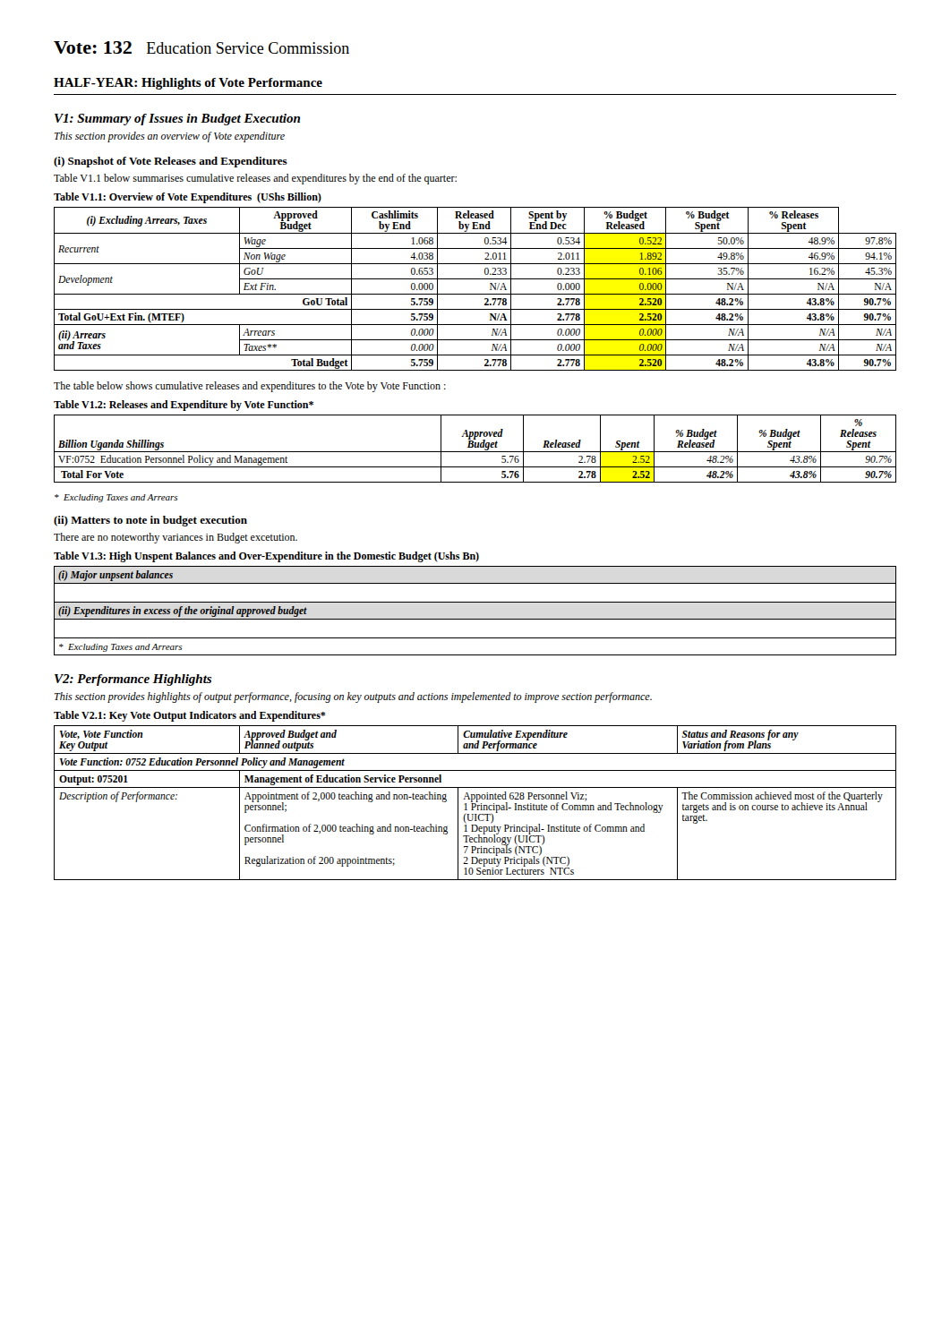Vote: 132 Education Service Commission
HALF-YEAR: Highlights of Vote Performance
V1: Summary of Issues in Budget Execution
This section provides an overview of Vote expenditure
(i) Snapshot of Vote Releases and Expenditures
Table V1.1 below summarises cumulative releases and expenditures by the end of the quarter:
Table V1.1: Overview of Vote Expenditures (UShs Billion)
| (i) Excluding Arrears, Taxes | Approved Budget | Cashlimits by End | Released by End | Spent by End Dec | % Budget Released | % Budget Spent | % Releases Spent |
| --- | --- | --- | --- | --- | --- | --- | --- |
| Recurrent | Wage | 1.068 | 0.534 | 0.534 | 0.522 | 50.0% | 48.9% | 97.8% |
| Non Wage | 4.038 | 2.011 | 2.011 | 1.892 | 49.8% | 46.9% | 94.1% |
| Development | GoU | 0.653 | 0.233 | 0.233 | 0.106 | 35.7% | 16.2% | 45.3% |
| Ext Fin. | 0.000 | N/A | 0.000 | 0.000 | N/A | N/A | N/A |
| GoU Total | 5.759 | 2.778 | 2.778 | 2.520 | 48.2% | 43.8% | 90.7% |
| Total GoU+Ext Fin. (MTEF) | 5.759 | N/A | 2.778 | 2.520 | 48.2% | 43.8% | 90.7% |
| (ii) Arrears and Taxes | Arrears | 0.000 | N/A | 0.000 | 0.000 | N/A | N/A | N/A |
| Taxes** | 0.000 | N/A | 0.000 | 0.000 | N/A | N/A | N/A |
| Total Budget | 5.759 | 2.778 | 2.778 | 2.520 | 48.2% | 43.8% | 90.7% |
The table below shows cumulative releases and expenditures to the Vote by Vote Function :
Table V1.2: Releases and Expenditure by Vote Function*
| Billion Uganda Shillings | Approved Budget | Released | Spent | % Budget Released | % Budget Spent | % Releases Spent |
| --- | --- | --- | --- | --- | --- | --- |
| VF:0752 Education Personnel Policy and Management | 5.76 | 2.78 | 2.52 | 48.2% | 43.8% | 90.7% |
| Total For Vote | 5.76 | 2.78 | 2.52 | 48.2% | 43.8% | 90.7% |
* Excluding Taxes and Arrears
(ii) Matters to note in budget execution
There are no noteworthy variances in Budget excetution.
Table V1.3: High Unspent Balances and Over-Expenditure in the Domestic Budget (Ushs Bn)
| (i) Major unpsent balances |
| (ii) Expenditures in excess of the original approved budget |
| * Excluding Taxes and Arrears |
V2: Performance Highlights
This section provides highlights of output performance, focusing on key outputs and actions impelemented to improve section performance.
Table V2.1: Key Vote Output Indicators and Expenditures*
| Vote, Vote Function Key Output | Approved Budget and Planned outputs | Cumulative Expenditure and Performance | Status and Reasons for any Variation from Plans |
| --- | --- | --- | --- |
| Vote Function: 0752 Education Personnel Policy and Management |
| Output: 075201 | Management of Education Service Personnel |
| Description of Performance: | Appointment of 2,000 teaching and non-teaching personnel; Confirmation of 2,000 teaching and non-teaching personnel Regularization of 200 appointments; | Appointed 628 Personnel Viz; 1 Principal- Institute of Commn and Technology (UICT) 1 Deputy Principal- Institute of Commn and Technology (UICT) 7 Principals (NTC) 2 Deputy Pricipals (NTC) 10 Senior Lecturers NTCs | The Commission achieved most of the Quarterly targets and is on course to achieve its Annual target. |